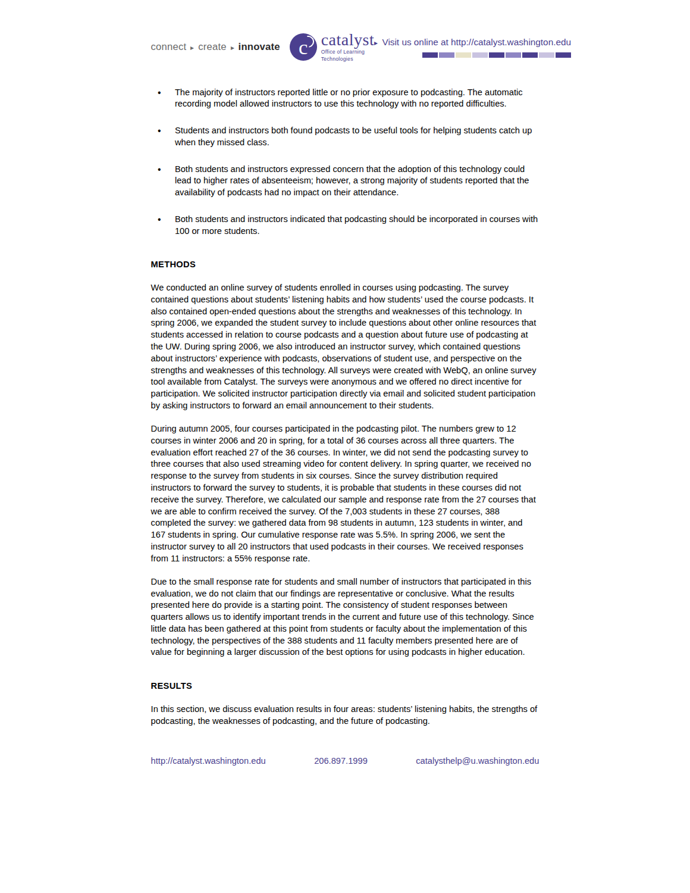connect ▸ create ▸ innovate
c
catalyst
Office of Learning Technologies
▸ Visit us online at http://catalyst.washington.edu
The majority of instructors reported little or no prior exposure to podcasting. The automatic recording model allowed instructors to use this technology with no reported difficulties.
Students and instructors both found podcasts to be useful tools for helping students catch up when they missed class.
Both students and instructors expressed concern that the adoption of this technology could lead to higher rates of absenteeism; however, a strong majority of students reported that the availability of podcasts had no impact on their attendance.
Both students and instructors indicated that podcasting should be incorporated in courses with 100 or more students.
METHODS
We conducted an online survey of students enrolled in courses using podcasting. The survey contained questions about students’ listening habits and how students’ used the course podcasts. It also contained open-ended questions about the strengths and weaknesses of this technology. In spring 2006, we expanded the student survey to include questions about other online resources that students accessed in relation to course podcasts and a question about future use of podcasting at the UW. During spring 2006, we also introduced an instructor survey, which contained questions about instructors’ experience with podcasts, observations of student use, and perspective on the strengths and weaknesses of this technology. All surveys were created with WebQ, an online survey tool available from Catalyst. The surveys were anonymous and we offered no direct incentive for participation. We solicited instructor participation directly via email and solicited student participation by asking instructors to forward an email announcement to their students.
During autumn 2005, four courses participated in the podcasting pilot. The numbers grew to 12 courses in winter 2006 and 20 in spring, for a total of 36 courses across all three quarters. The evaluation effort reached 27 of the 36 courses. In winter, we did not send the podcasting survey to three courses that also used streaming video for content delivery. In spring quarter, we received no response to the survey from students in six courses. Since the survey distribution required instructors to forward the survey to students, it is probable that students in these courses did not receive the survey. Therefore, we calculated our sample and response rate from the 27 courses that we are able to confirm received the survey. Of the 7,003 students in these 27 courses, 388 completed the survey: we gathered data from 98 students in autumn, 123 students in winter, and 167 students in spring. Our cumulative response rate was 5.5%. In spring 2006, we sent the instructor survey to all 20 instructors that used podcasts in their courses. We received responses from 11 instructors: a 55% response rate.
Due to the small response rate for students and small number of instructors that participated in this evaluation, we do not claim that our findings are representative or conclusive. What the results presented here do provide is a starting point. The consistency of student responses between quarters allows us to identify important trends in the current and future use of this technology. Since little data has been gathered at this point from students or faculty about the implementation of this technology, the perspectives of the 388 students and 11 faculty members presented here are of value for beginning a larger discussion of the best options for using podcasts in higher education.
RESULTS
In this section, we discuss evaluation results in four areas: students’ listening habits, the strengths of podcasting, the weaknesses of podcasting, and the future of podcasting.
http://catalyst.washington.edu
206.897.1999
catalysthelp@u.washington.edu